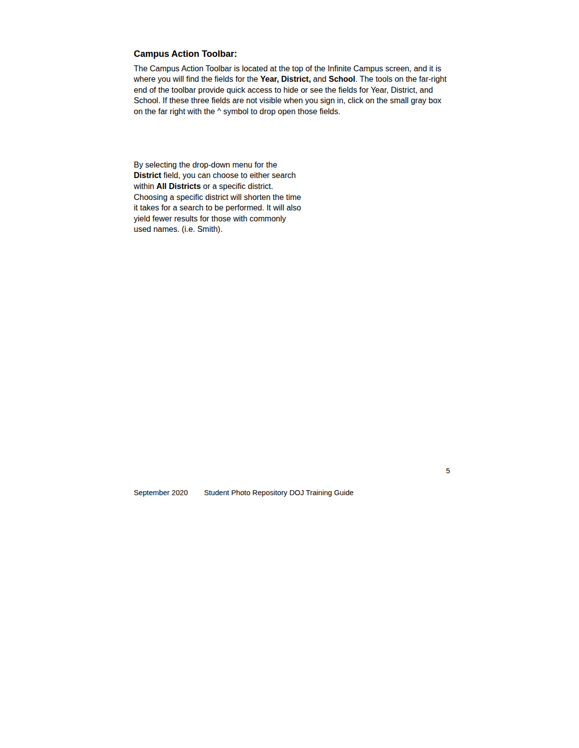Campus Action Toolbar:
The Campus Action Toolbar is located at the top of the Infinite Campus screen, and it is where you will find the fields for the Year, District, and School. The tools on the far-right end of the toolbar provide quick access to hide or see the fields for Year, District, and School. If these three fields are not visible when you sign in, click on the small gray box on the far right with the ^ symbol to drop open those fields.
By selecting the drop-down menu for the District field, you can choose to either search within All Districts or a specific district. Choosing a specific district will shorten the time it takes for a search to be performed. It will also yield fewer results for those with commonly used names. (i.e. Smith).
5
September 2020 Student Photo Repository DOJ Training Guide